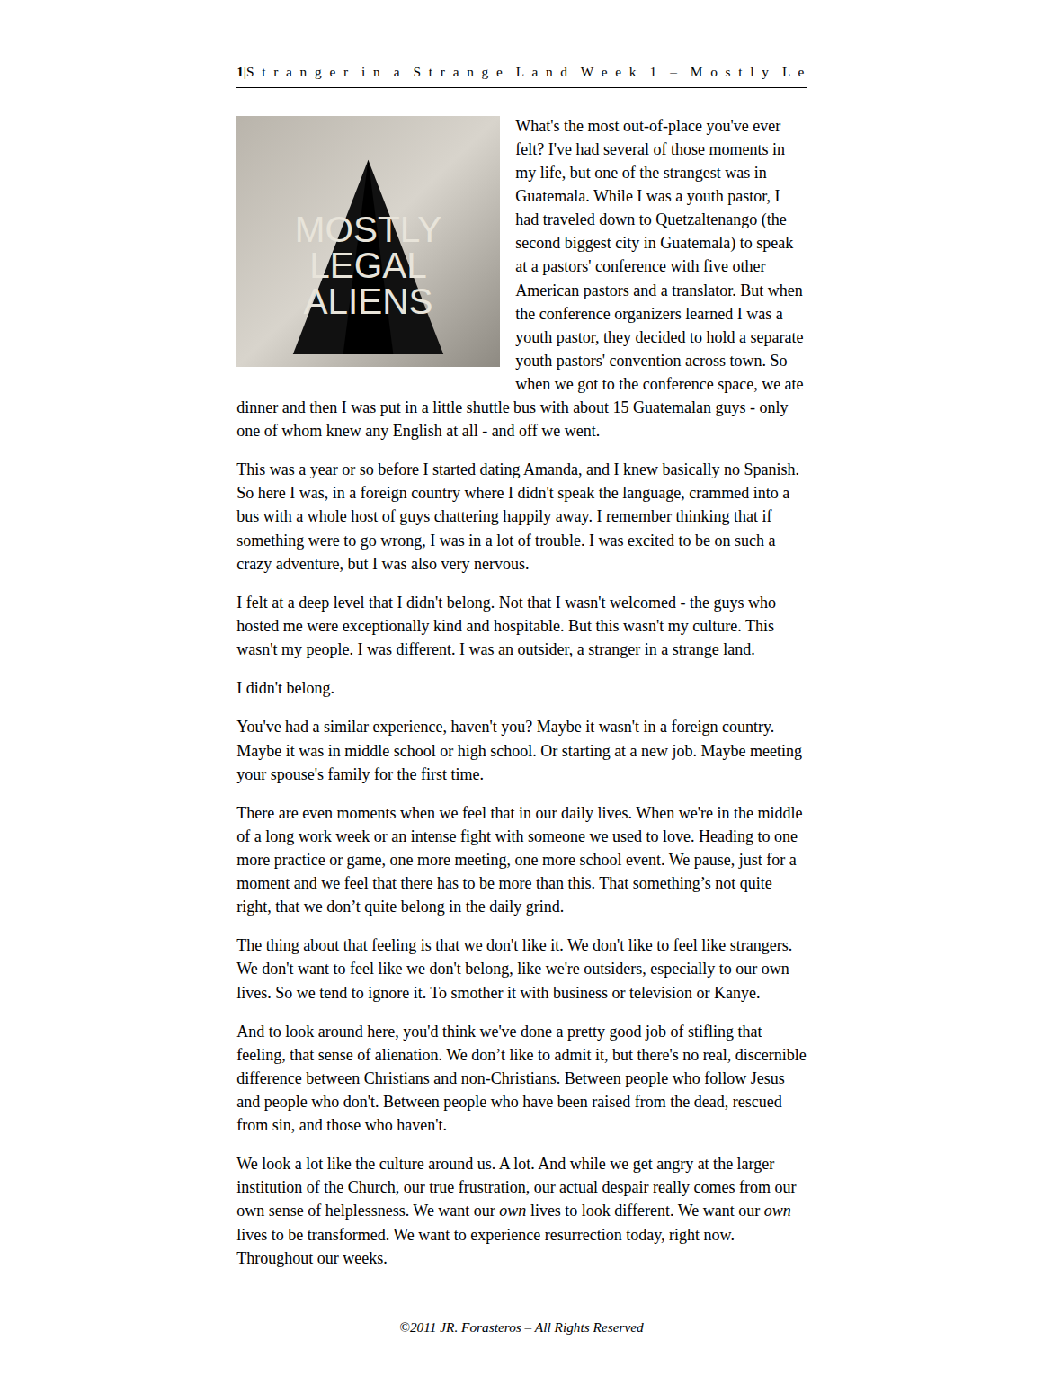1|S t r a n g e r i n a S t r a n g e L a n d W e e k 1 – M o s t l y L e g a l A l i e n s
What's the most out-of-place you've ever felt? I've had several of those moments in my life, but one of the strangest was in Guatemala. While I was a youth pastor, I had traveled down to Quetzaltenango (the second biggest city in Guatemala) to speak at a pastors' conference with five other American pastors and a translator. But when the conference organizers learned I was a youth pastor, they decided to hold a separate youth pastors' convention across town. So when we got to the conference space, we ate dinner and then I was put in a little shuttle bus with about 15 Guatemalan guys - only one of whom knew any English at all - and off we went.
This was a year or so before I started dating Amanda, and I knew basically no Spanish. So here I was, in a foreign country where I didn't speak the language, crammed into a bus with a whole host of guys chattering happily away. I remember thinking that if something were to go wrong, I was in a lot of trouble. I was excited to be on such a crazy adventure, but I was also very nervous.
I felt at a deep level that I didn't belong. Not that I wasn't welcomed - the guys who hosted me were exceptionally kind and hospitable. But this wasn't my culture. This wasn't my people. I was different. I was an outsider, a stranger in a strange land.
I didn't belong.
You've had a similar experience, haven't you? Maybe it wasn't in a foreign country. Maybe it was in middle school or high school. Or starting at a new job. Maybe meeting your spouse's family for the first time.
There are even moments when we feel that in our daily lives. When we're in the middle of a long work week or an intense fight with someone we used to love. Heading to one more practice or game, one more meeting, one more school event. We pause, just for a moment and we feel that there has to be more than this. That something’s not quite right, that we don’t quite belong in the daily grind.
The thing about that feeling is that we don't like it. We don't like to feel like strangers. We don't want to feel like we don't belong, like we're outsiders, especially to our own lives. So we tend to ignore it. To smother it with business or television or Kanye.
And to look around here, you'd think we've done a pretty good job of stifling that feeling, that sense of alienation. We don’t like to admit it, but there's no real, discernible difference between Christians and non-Christians. Between people who follow Jesus and people who don't. Between people who have been raised from the dead, rescued from sin, and those who haven't.
We look a lot like the culture around us. A lot. And while we get angry at the larger institution of the Church, our true frustration, our actual despair really comes from our own sense of helplessness. We want our own lives to look different. We want our own lives to be transformed. We want to experience resurrection today, right now. Throughout our weeks.
©2011 JR. Forasteros – All Rights Reserved